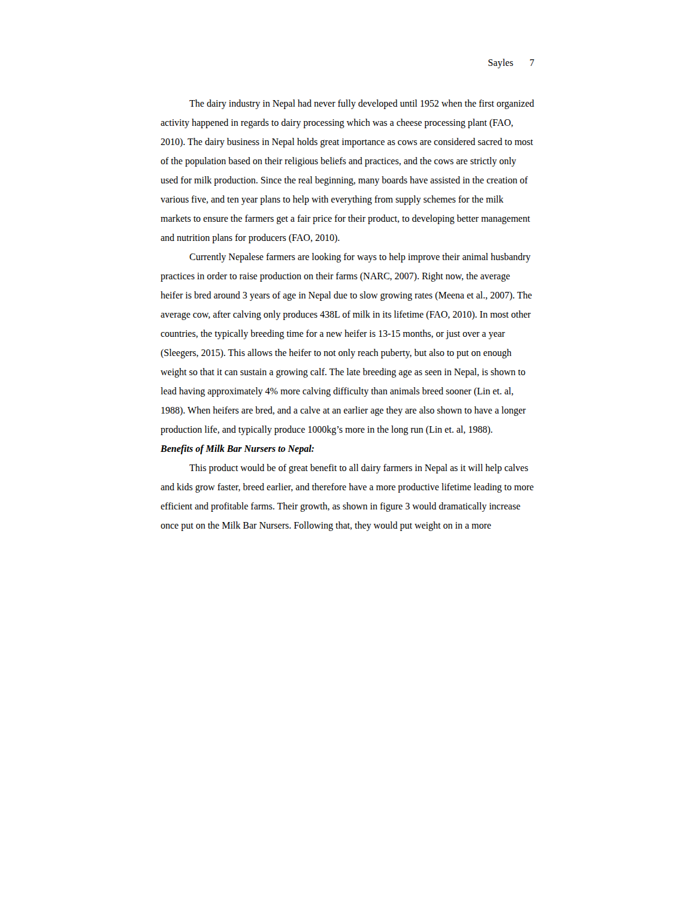Sayles7
The dairy industry in Nepal had never fully developed until 1952 when the first organized activity happened in regards to dairy processing which was a cheese processing plant (FAO, 2010). The dairy business in Nepal holds great importance as cows are considered sacred to most of the population based on their religious beliefs and practices, and the cows are strictly only used for milk production. Since the real beginning, many boards have assisted in the creation of various five, and ten year plans to help with everything from supply schemes for the milk markets to ensure the farmers get a fair price for their product, to developing better management and nutrition plans for producers (FAO, 2010).
Currently Nepalese farmers are looking for ways to help improve their animal husbandry practices in order to raise production on their farms (NARC, 2007). Right now, the average heifer is bred around 3 years of age in Nepal due to slow growing rates (Meena et al., 2007). The average cow, after calving only produces 438L of milk in its lifetime (FAO, 2010). In most other countries, the typically breeding time for a new heifer is 13-15 months, or just over a year (Sleegers, 2015). This allows the heifer to not only reach puberty, but also to put on enough weight so that it can sustain a growing calf. The late breeding age as seen in Nepal, is shown to lead having approximately 4% more calving difficulty than animals breed sooner (Lin et. al, 1988). When heifers are bred, and a calve at an earlier age they are also shown to have a longer production life, and typically produce 1000kg’s more in the long run (Lin et. al, 1988).
Benefits of Milk Bar Nursers to Nepal:
This product would be of great benefit to all dairy farmers in Nepal as it will help calves and kids grow faster, breed earlier, and therefore have a more productive lifetime leading to more efficient and profitable farms. Their growth, as shown in figure 3 would dramatically increase once put on the Milk Bar Nursers. Following that, they would put weight on in a more